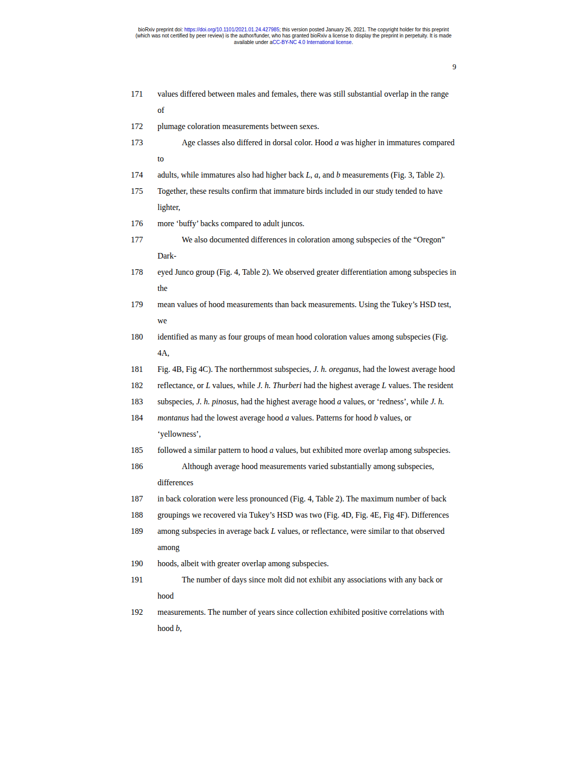bioRxiv preprint doi: https://doi.org/10.1101/2021.01.24.427985; this version posted January 26, 2021. The copyright holder for this preprint
(which was not certified by peer review) is the author/funder, who has granted bioRxiv a license to display the preprint in perpetuity. It is made
available under aCC-BY-NC 4.0 International license.
9
171
values differed between males and females, there was still substantial overlap in the range of
172
plumage coloration measurements between sexes.
173
Age classes also differed in dorsal color. Hood a was higher in immatures compared to
174
adults, while immatures also had higher back L, a, and b measurements (Fig. 3, Table 2).
175
Together, these results confirm that immature birds included in our study tended to have lighter,
176
more ‘buffy’ backs compared to adult juncos.
177
We also documented differences in coloration among subspecies of the “Oregon” Dark-
178
eyed Junco group (Fig. 4, Table 2). We observed greater differentiation among subspecies in the
179
mean values of hood measurements than back measurements. Using the Tukey’s HSD test, we
180
identified as many as four groups of mean hood coloration values among subspecies (Fig. 4A,
181
Fig. 4B, Fig 4C). The northernmost subspecies, J. h. oreganus, had the lowest average hood
182
reflectance, or L values, while J. h. Thurberi had the highest average L values. The resident
183
subspecies, J. h. pinosus, had the highest average hood a values, or ‘redness’, while J. h.
184
montanus had the lowest average hood a values. Patterns for hood b values, or ‘yellowness’,
185
followed a similar pattern to hood a values, but exhibited more overlap among subspecies.
186
Although average hood measurements varied substantially among subspecies, differences
187
in back coloration were less pronounced (Fig. 4, Table 2). The maximum number of back
188
groupings we recovered via Tukey’s HSD was two (Fig. 4D, Fig. 4E, Fig 4F). Differences
189
among subspecies in average back L values, or reflectance, were similar to that observed among
190
hoods, albeit with greater overlap among subspecies.
191
The number of days since molt did not exhibit any associations with any back or hood
192
measurements. The number of years since collection exhibited positive correlations with hood b,